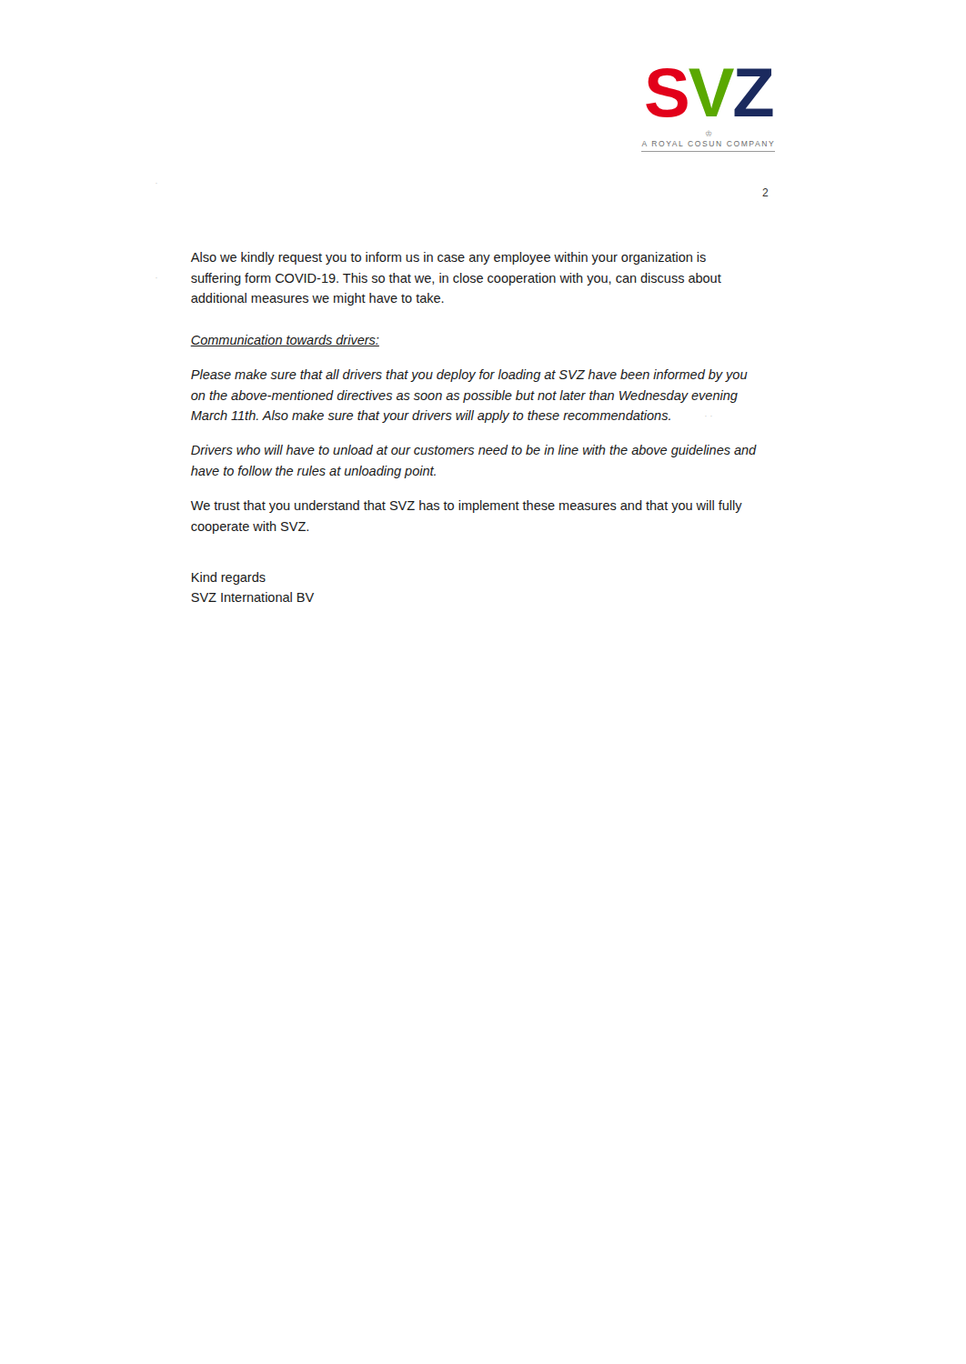· · · ·
SVZ
♔ A ROYAL COSUN COMPANY
2
Also we kindly request you to inform us in case any employee within your organization is suffering form COVID-19. This so that we, in close cooperation with you, can discuss about additional measures we might have to take.
Communication towards drivers:
Please make sure that all drivers that you deploy for loading at SVZ have been informed by you on the above-mentioned directives as soon as possible but not later than Wednesday evening March 11th. Also make sure that your drivers will apply to these recommendations.
Drivers who will have to unload at our customers need to be in line with the above guidelines and have to follow the rules at unloading point.
We trust that you understand that SVZ has to implement these measures and that you will fully cooperate with SVZ.
Kind regards
SVZ International BV